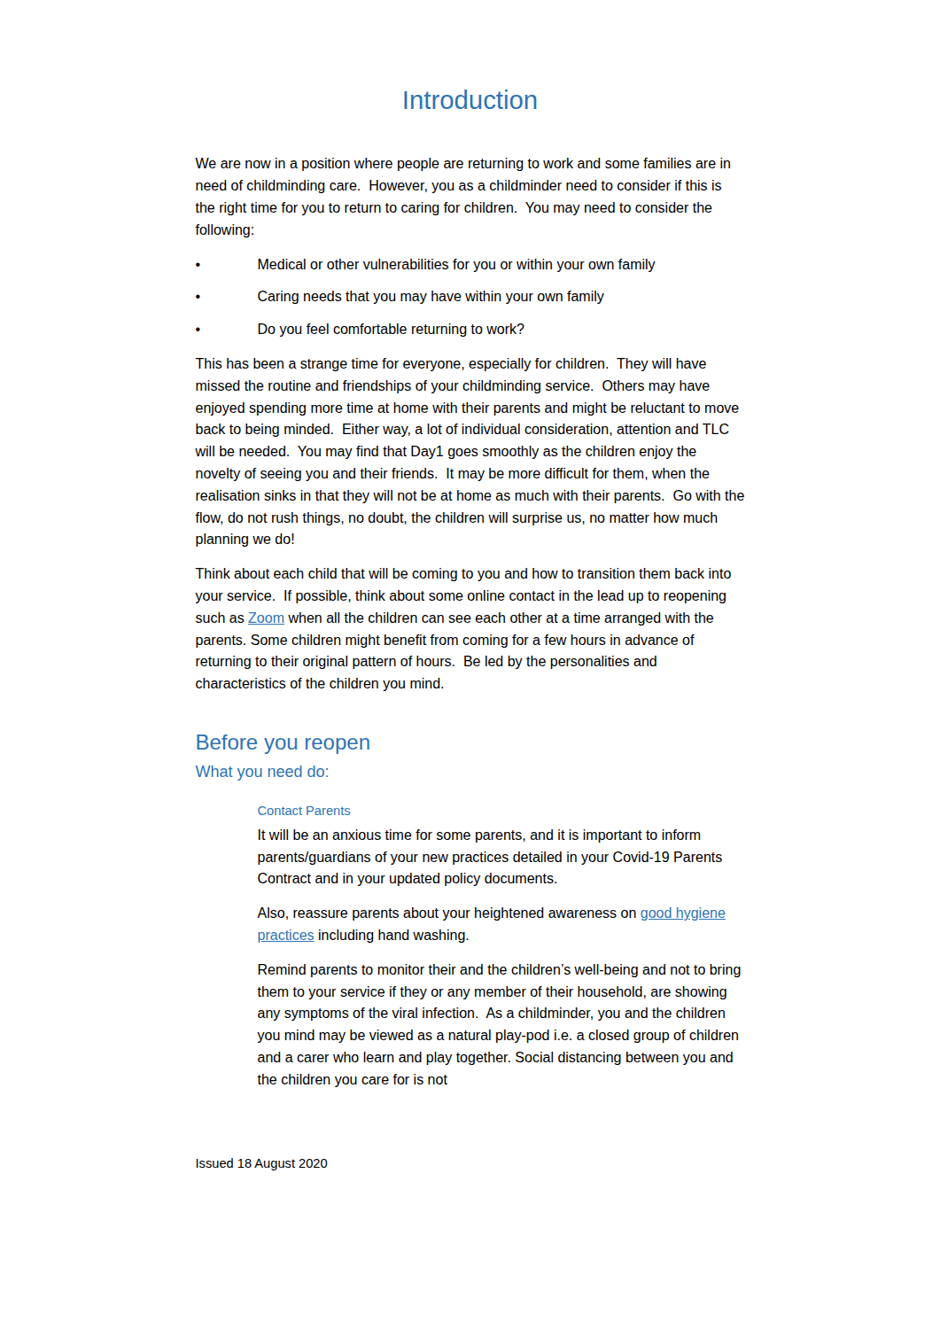Introduction
We are now in a position where people are returning to work and some families are in need of childminding care. However, you as a childminder need to consider if this is the right time for you to return to caring for children. You may need to consider the following:
• Medical or other vulnerabilities for you or within your own family
• Caring needs that you may have within your own family
• Do you feel comfortable returning to work?
This has been a strange time for everyone, especially for children. They will have missed the routine and friendships of your childminding service. Others may have enjoyed spending more time at home with their parents and might be reluctant to move back to being minded. Either way, a lot of individual consideration, attention and TLC will be needed. You may find that Day1 goes smoothly as the children enjoy the novelty of seeing you and their friends. It may be more difficult for them, when the realisation sinks in that they will not be at home as much with their parents. Go with the flow, do not rush things, no doubt, the children will surprise us, no matter how much planning we do!
Think about each child that will be coming to you and how to transition them back into your service. If possible, think about some online contact in the lead up to reopening such as Zoom when all the children can see each other at a time arranged with the parents. Some children might benefit from coming for a few hours in advance of returning to their original pattern of hours. Be led by the personalities and characteristics of the children you mind.
Before you reopen
What you need do:
Contact Parents
It will be an anxious time for some parents, and it is important to inform parents/guardians of your new practices detailed in your Covid-19 Parents Contract and in your updated policy documents.
Also, reassure parents about your heightened awareness on good hygiene practices including hand washing.
Remind parents to monitor their and the children’s well-being and not to bring them to your service if they or any member of their household, are showing any symptoms of the viral infection. As a childminder, you and the children you mind may be viewed as a natural play-pod i.e. a closed group of children and a carer who learn and play together. Social distancing between you and the children you care for is not
Issued 18 August 2020